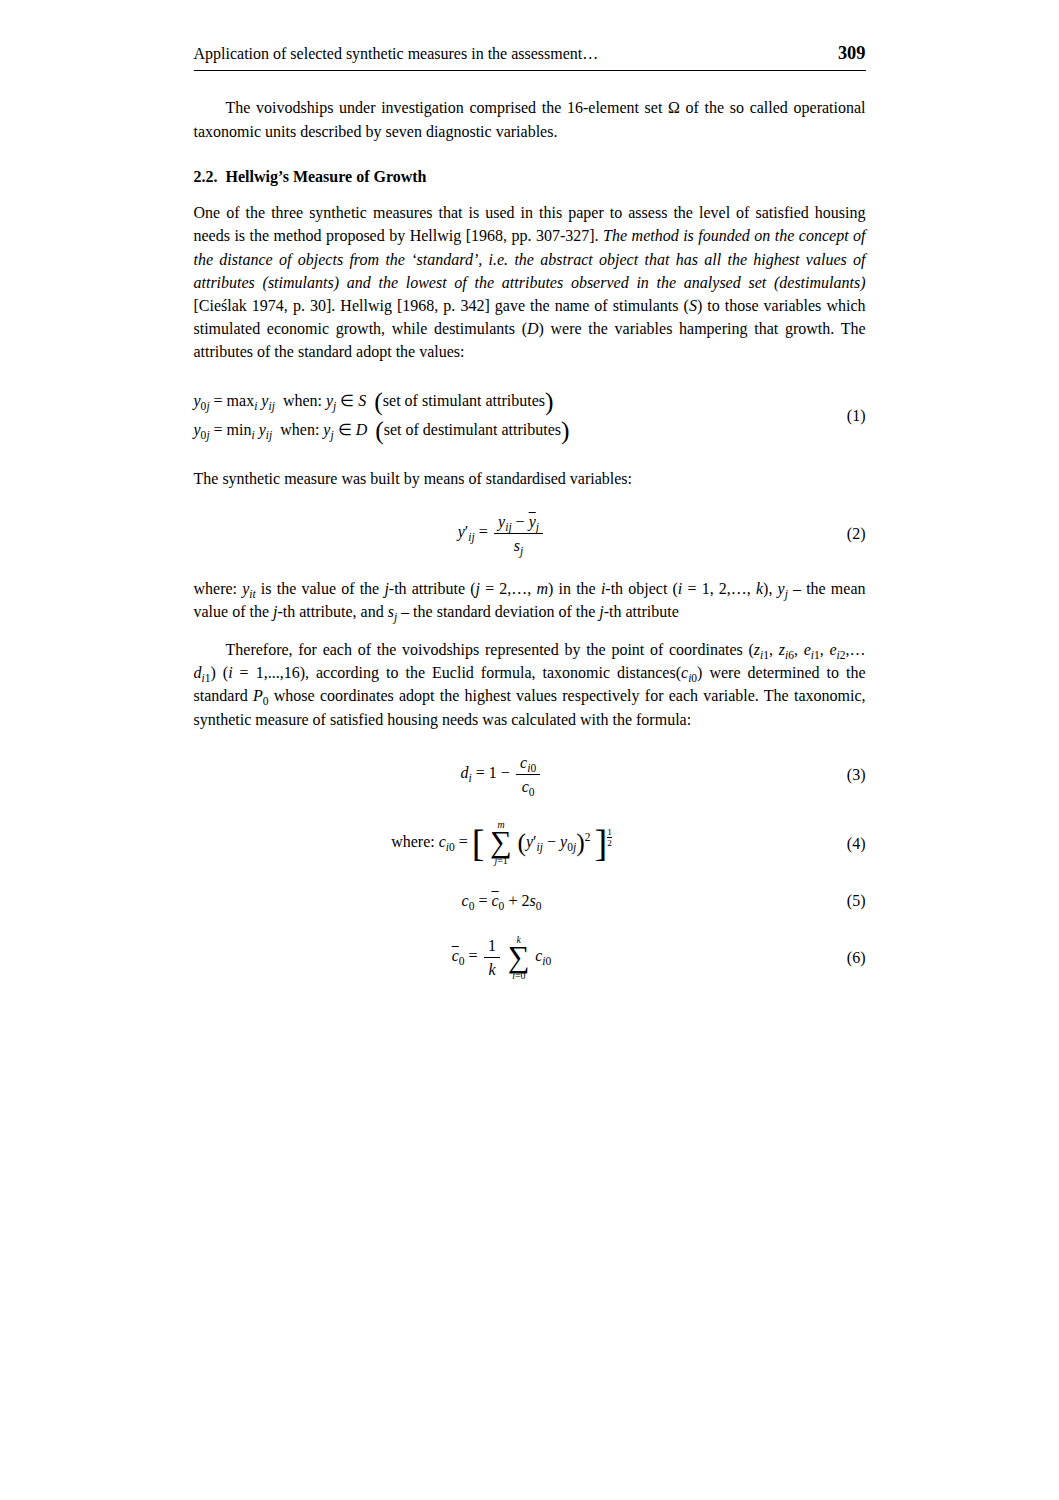Application of selected synthetic measures in the assessment… 309
The voivodships under investigation comprised the 16-element set Ω of the so called operational taxonomic units described by seven diagnostic variables.
2.2. Hellwig’s Measure of Growth
One of the three synthetic measures that is used in this paper to assess the level of satisfied housing needs is the method proposed by Hellwig [1968, pp. 307-327]. The method is founded on the concept of the distance of objects from the ‘standard’, i.e. the abstract object that has all the highest values of attributes (stimulants) and the lowest of the attributes observed in the analysed set (destimulants) [Cieślak 1974, p. 30]. Hellwig [1968, p. 342] gave the name of stimulants (S) to those variables which stimulated economic growth, while destimulants (D) were the variables hampering that growth. The attributes of the standard adopt the values:
| y 0 j = max i y ij when: y j ∈ S ( set of stimulant attributes ) y 0 j = min i y ij when: y j ∈ D ( set of destimulant attributes ) | (1) |
The synthetic measure was built by means of standardised variables:
| y ′ ij = y ij − y j s j | (2) |
where: yit is the value of the j-th attribute (j = 2,…, m) in the i-th object (i = 1, 2,…, k), yj – the mean value of the j-th attribute, and sj – the standard deviation of the j-th attribute
Therefore, for each of the voivodships represented by the point of coordinates (zi1, zi6, ei1, ei2,… di1) (i = 1,...,16), according to the Euclid formula, taxonomic distances(ci0) were determined to the standard P0 whose coordinates adopt the highest values respectively for each variable. The taxonomic, synthetic measure of satisfied housing needs was calculated with the formula:
| d i = 1 − c i 0 c 0 | (3) |
| where: c i 0 = [ m ∑ j =1 ( y ′ ij − y 0 j ) 2 ] 1 2 | (4) |
| c 0 = c 0 + 2 s 0 | (5) |
| c 0 = 1 k k ∑ i =0 c i 0 | (6) |